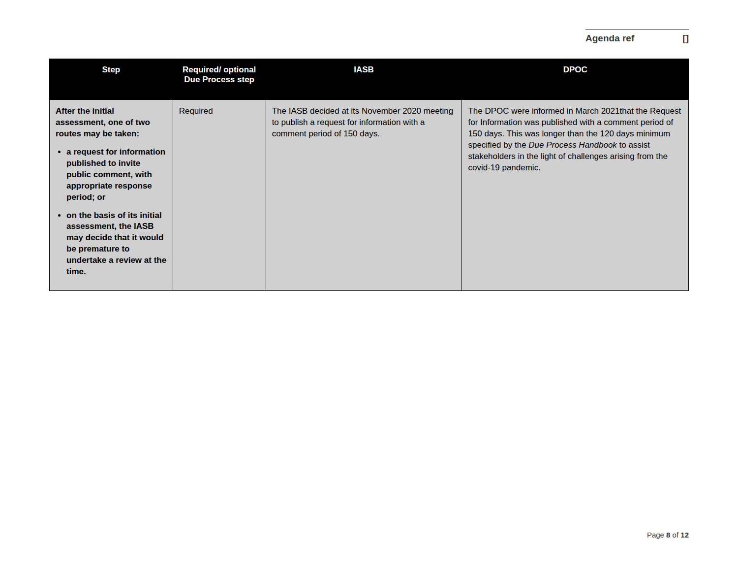Agenda ref []
| Step | Required/ optional Due Process step | IASB | DPOC |
| --- | --- | --- | --- |
| After the initial assessment, one of two routes may be taken: a request for information published to invite public comment, with appropriate response period; or on the basis of its initial assessment, the IASB may decide that it would be premature to undertake a review at the time. | Required | The IASB decided at its November 2020 meeting to publish a request for information with a comment period of 150 days. | The DPOC were informed in March 2021that the Request for Information was published with a comment period of 150 days. This was longer than the 120 days minimum specified by the Due Process Handbook to assist stakeholders in the light of challenges arising from the covid-19 pandemic. |
Page 8 of 12